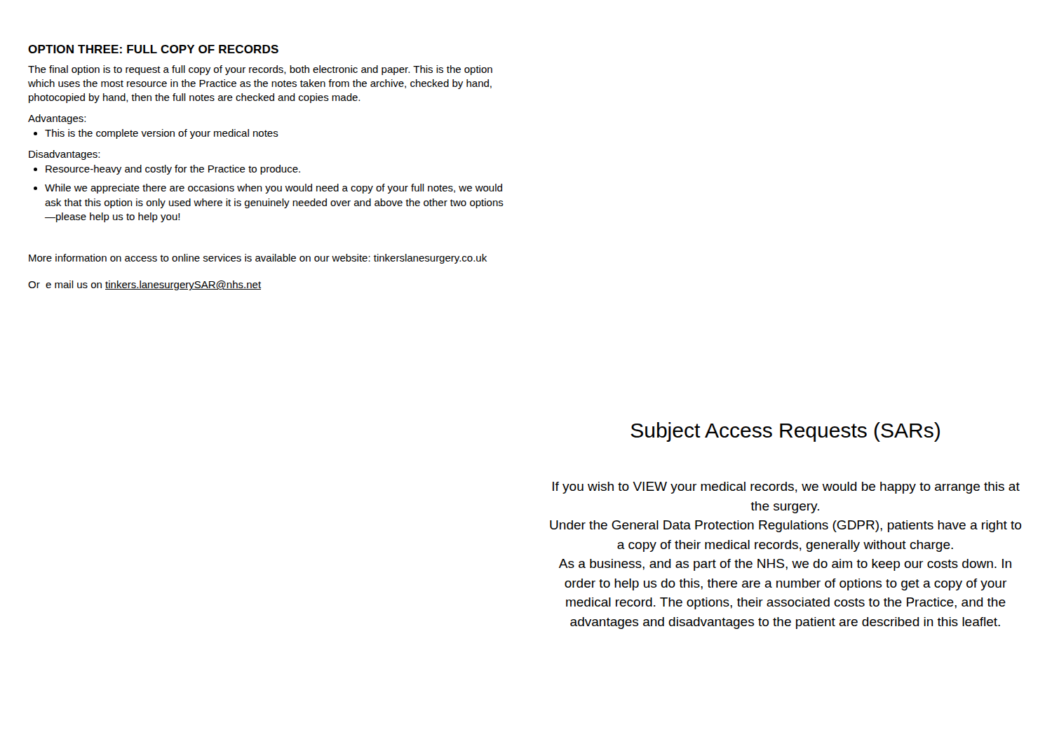OPTION THREE: FULL COPY OF RECORDS
The final option is to request a full copy of your records, both electronic and paper. This is the option which uses the most resource in the Practice as the notes taken from the archive, checked by hand, photocopied by hand, then the full notes are checked and copies made.
Advantages:
This is the complete version of your medical notes
Disadvantages:
Resource-heavy and costly for the Practice to produce.
While we appreciate there are occasions when you would need a copy of your full notes, we would ask that this option is only used where it is genuinely needed over and above the other two options—please help us to help you!
More information on access to online services is available on our website: tinkerslanesurgery.co.uk
Or e mail us on tinkers.lanesurgerySAR@nhs.net
Subject Access Requests (SARs)
If you wish to VIEW your medical records, we would be happy to arrange this at the surgery.
Under the General Data Protection Regulations (GDPR), patients have a right to a copy of their medical records, generally without charge.
As a business, and as part of the NHS, we do aim to keep our costs down. In order to help us do this, there are a number of options to get a copy of your medical record. The options, their associated costs to the Practice, and the advantages and disadvantages to the patient are described in this leaflet.